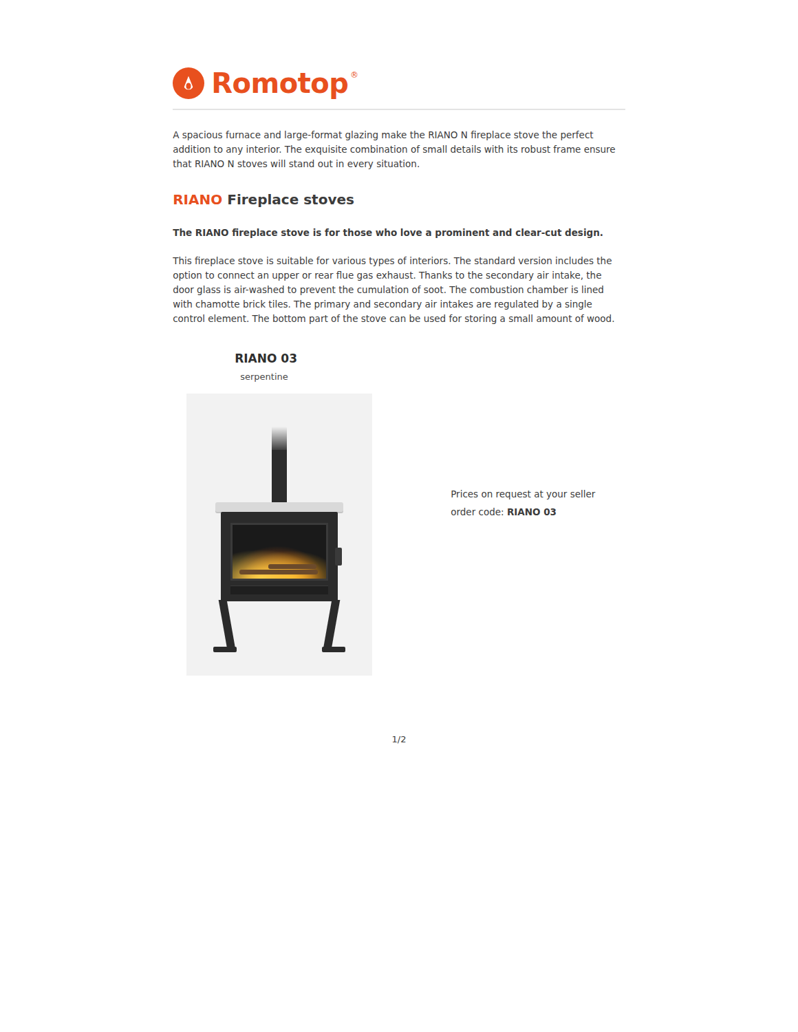Romotop®
A spacious furnace and large-format glazing make the RIANO N fireplace stove the perfect addition to any interior. The exquisite combination of small details with its robust frame ensure that RIANO N stoves will stand out in every situation.
RIANO Fireplace stoves
The RIANO fireplace stove is for those who love a prominent and clear-cut design.
This fireplace stove is suitable for various types of interiors. The standard version includes the option to connect an upper or rear flue gas exhaust. Thanks to the secondary air intake, the door glass is air-washed to prevent the cumulation of soot. The combustion chamber is lined with chamotte brick tiles. The primary and secondary air intakes are regulated by a single control element. The bottom part of the stove can be used for storing a small amount of wood.
RIANO 03
serpentine
Prices on request at your seller
order code: RIANO 03
1/2